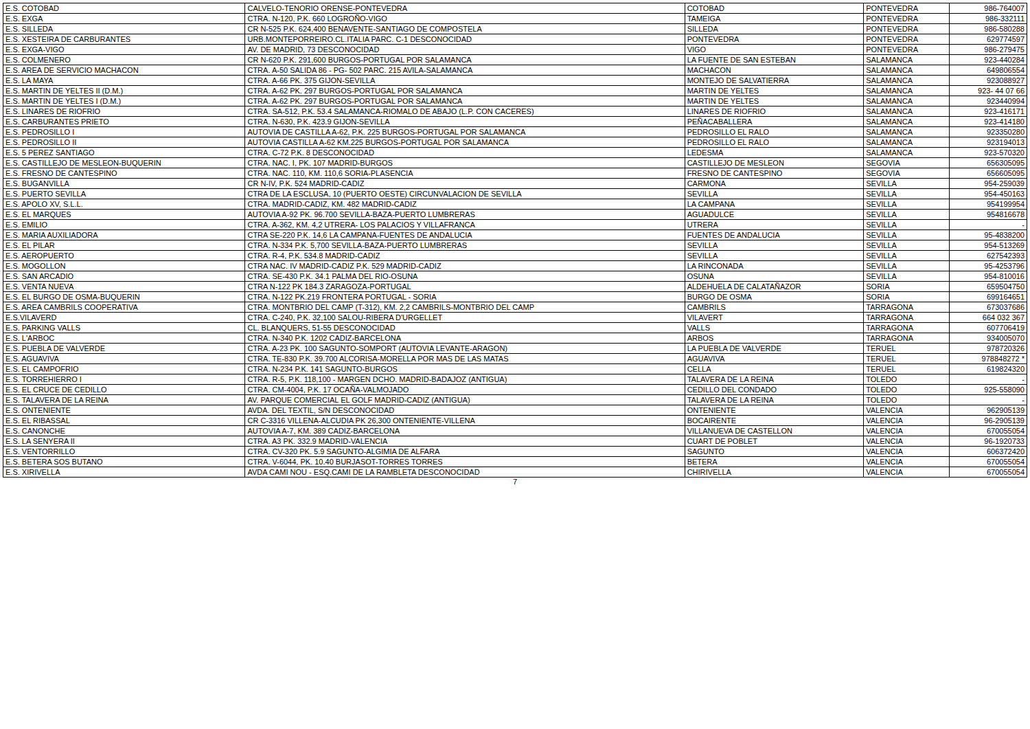| E.S. COTOBAD | CALVELO-TENORIO ORENSE-PONTEVEDRA | COTOBAD | PONTEVEDRA | 986-764007 |
| E.S. EXGA | CTRA. N-120, P.K. 660 LOGROÑO-VIGO | TAMEIGA | PONTEVEDRA | 986-332111 |
| E.S. SILLEDA | CR N-525 P.K. 624,400 BENAVENTE-SANTIAGO DE COMPOSTELA | SILLEDA | PONTEVEDRA | 986-580288 |
| E.S. XESTEIRA DE CARBURANTES | URB.MONTEPORREIRO.CL.ITALIA PARC. C-1 DESCONOCIDAD | PONTEVEDRA | PONTEVEDRA | 629774597 |
| E.S. EXGA-VIGO | AV. DE MADRID, 73 DESCONOCIDAD | VIGO | PONTEVEDRA | 986-279475 |
| E.S. COLMENERO | CR N-620 P.K. 291,600 BURGOS-PORTUGAL POR SALAMANCA | LA FUENTE DE SAN ESTEBAN | SALAMANCA | 923-440284 |
| E.S. AREA DE SERVICIO MACHACON | CTRA. A-50 SALIDA 86 - PG- 502 PARC. 215 AVILA-SALAMANCA | MACHACON | SALAMANCA | 649806554 |
| E.S. LA MAYA | CTRA. A-66 PK. 375 GIJON-SEVILLA | MONTEJO DE SALVATIERRA | SALAMANCA | 923088927 |
| E.S. MARTIN DE YELTES II (D.M.) | CTRA. A-62 PK. 297 BURGOS-PORTUGAL POR SALAMANCA | MARTIN DE YELTES | SALAMANCA | 923- 44 07 66 |
| E.S. MARTIN DE YELTES I (D.M.) | CTRA. A-62 PK. 297 BURGOS-PORTUGAL POR SALAMANCA | MARTIN DE YELTES | SALAMANCA | 923440994 |
| E.S. LINARES DE RIOFRIO | CTRA. SA-512, P.K. 53.4 SALAMANCA-RIOMALO DE ABAJO (L.P. CON CACERES) | LINARES DE RIOFRIO | SALAMANCA | 923-416171 |
| E.S. CARBURANTES PRIETO | CTRA. N-630, P.K. 423.9 GIJON-SEVILLA | PEÑACABALLERA | SALAMANCA | 923-414180 |
| E.S. PEDROSILLO I | AUTOVIA DE CASTILLA A-62, P.K. 225 BURGOS-PORTUGAL POR SALAMANCA | PEDROSILLO EL RALO | SALAMANCA | 923350280 |
| E.S. PEDROSILLO II | AUTOVIA CASTILLA A-62 KM.225 BURGOS-PORTUGAL POR SALAMANCA | PEDROSILLO EL RALO | SALAMANCA | 923194013 |
| E.S. 5 PEREZ SANTIAGO | CTRA. C-72 P.K. 8 DESCONOCIDAD | LEDESMA | SALAMANCA | 923-570320 |
| E.S. CASTILLEJO DE MESLEON-BUQUERIN | CTRA. NAC. I, PK. 107 MADRID-BURGOS | CASTILLEJO DE MESLEON | SEGOVIA | 656305095 |
| E.S. FRESNO DE CANTESPINO | CTRA. NAC. 110, KM. 110,6 SORIA-PLASENCIA | FRESNO DE CANTESPINO | SEGOVIA | 656605095 |
| E.S. BUGANVILLA | CR N-IV, P.K. 524 MADRID-CADIZ | CARMONA | SEVILLA | 954-259039 |
| E.S. PUERTO SEVILLA | CTRA DE LA ESCLUSA, 10 (PUERTO OESTE) CIRCUNVALACION DE SEVILLA | SEVILLA | SEVILLA | 954-450163 |
| E.S. APOLO XV, S.L.L. | CTRA. MADRID-CADIZ, KM. 482 MADRID-CADIZ | LA CAMPANA | SEVILLA | 954199954 |
| E.S. EL MARQUES | AUTOVIA A-92 PK. 96.700 SEVILLA-BAZA-PUERTO LUMBRERAS | AGUADULCE | SEVILLA | 954816678 |
| E.S. EMILIO | CTRA. A-362, KM. 4,2 UTRERA- LOS PALACIOS Y VILLAFRANCA | UTRERA | SEVILLA | - |
| E.S. MARIA AUXILIADORA | CTRA SE-220 P.K. 14,6 LA CAMPANA-FUENTES DE ANDALUCIA | FUENTES DE ANDALUCIA | SEVILLA | 95-4838200 |
| E.S. EL PILAR | CTRA. N-334 P.K. 5,700 SEVILLA-BAZA-PUERTO LUMBRERAS | SEVILLA | SEVILLA | 954-513269 |
| E.S. AEROPUERTO | CTRA. R-4, P.K. 534.8 MADRID-CADIZ | SEVILLA | SEVILLA | 627542393 |
| E.S. MOGOLLON | CTRA NAC. IV MADRID-CADIZ P.K. 529 MADRID-CADIZ | LA RINCONADA | SEVILLA | 95-4253796 |
| E.S. SAN ARCADIO | CTRA. SE-430 P.K. 34.1 PALMA DEL RIO-OSUNA | OSUNA | SEVILLA | 954-810016 |
| E.S. VENTA NUEVA | CTRA N-122 PK 184.3 ZARAGOZA-PORTUGAL | ALDEHUELA DE CALATAÑAZOR | SORIA | 659504750 |
| E.S. EL BURGO DE OSMA-BUQUERIN | CTRA. N-122 PK.219 FRONTERA PORTUGAL - SORIA | BURGO DE OSMA | SORIA | 699164651 |
| E.S. AREA CAMBRILS COOPERATIVA | CTRA. MONTBRIO DEL CAMP (T-312), KM. 2,2 CAMBRILS-MONTBRIO DEL CAMP | CAMBRILS | TARRAGONA | 673037686 |
| E.S.VILAVERD | CTRA. C-240, P.K. 32,100 SALOU-RIBERA D'URGELLET | VILAVERT | TARRAGONA | 664 032 367 |
| E.S. PARKING VALLS | CL. BLANQUERS, 51-55 DESCONOCIDAD | VALLS | TARRAGONA | 607706419 |
| E.S. L'ARBOC | CTRA. N-340 P.K. 1202 CADIZ-BARCELONA | ARBOS | TARRAGONA | 934005070 |
| E.S. PUEBLA DE VALVERDE | CTRA. A-23 PK. 100 SAGUNTO-SOMPORT (AUTOVIA LEVANTE-ARAGON) | LA PUEBLA DE VALVERDE | TERUEL | 978720326 |
| E.S. AGUAVIVA | CTRA. TE-830 P.K. 39.700 ALCORISA-MORELLA POR MAS DE LAS MATAS | AGUAVIVA | TERUEL | 978848272 * |
| E.S. EL CAMPOFRIO | CTRA. N-234 P.K. 141 SAGUNTO-BURGOS | CELLA | TERUEL | 619824320 |
| E.S. TORREHIERRO I | CTRA. R-5, P.K. 118,100 - MARGEN DCHO. MADRID-BADAJOZ (ANTIGUA) | TALAVERA DE LA REINA | TOLEDO | - |
| E.S. EL CRUCE DE CEDILLO | CTRA. CM-4004, P.K. 17 OCAÑA-VALMOJADO | CEDILLO DEL CONDADO | TOLEDO | 925-558090 |
| E.S. TALAVERA DE LA REINA | AV. PARQUE COMERCIAL EL GOLF MADRID-CADIZ (ANTIGUA) | TALAVERA DE LA REINA | TOLEDO | - |
| E.S. ONTENIENTE | AVDA. DEL TEXTIL, S/N DESCONOCIDAD | ONTENIENTE | VALENCIA | 962905139 |
| E.S. EL RIBASSAL | CR C-3316 VILLENA-ALCUDIA PK 26,300 ONTENIENTE-VILLENA | BOCAIRENTE | VALENCIA | 96-2905139 |
| E.S. CANONCHE | AUTOVIA A-7, KM. 389 CADIZ-BARCELONA | VILLANUEVA DE CASTELLON | VALENCIA | 670055054 |
| E.S. LA SENYERA II | CTRA. A3 PK. 332.9 MADRID-VALENCIA | CUART DE POBLET | VALENCIA | 96-1920733 |
| E.S. VENTORRILLO | CTRA. CV-320 PK. 5.9 SAGUNTO-ALGIMIA DE ALFARA | SAGUNTO | VALENCIA | 606372420 |
| E.S. BETERA SOS BUTANO | CTRA. V-6044, PK. 10.40 BURJASOT-TORRES TORRES | BETERA | VALENCIA | 670055054 |
| E.S. XIRIVELLA | AVDA CAMI NOU - ESQ.CAMI DE LA RAMBLETA DESCONOCIDAD | CHIRIVELLA | VALENCIA | 670055054 |
7